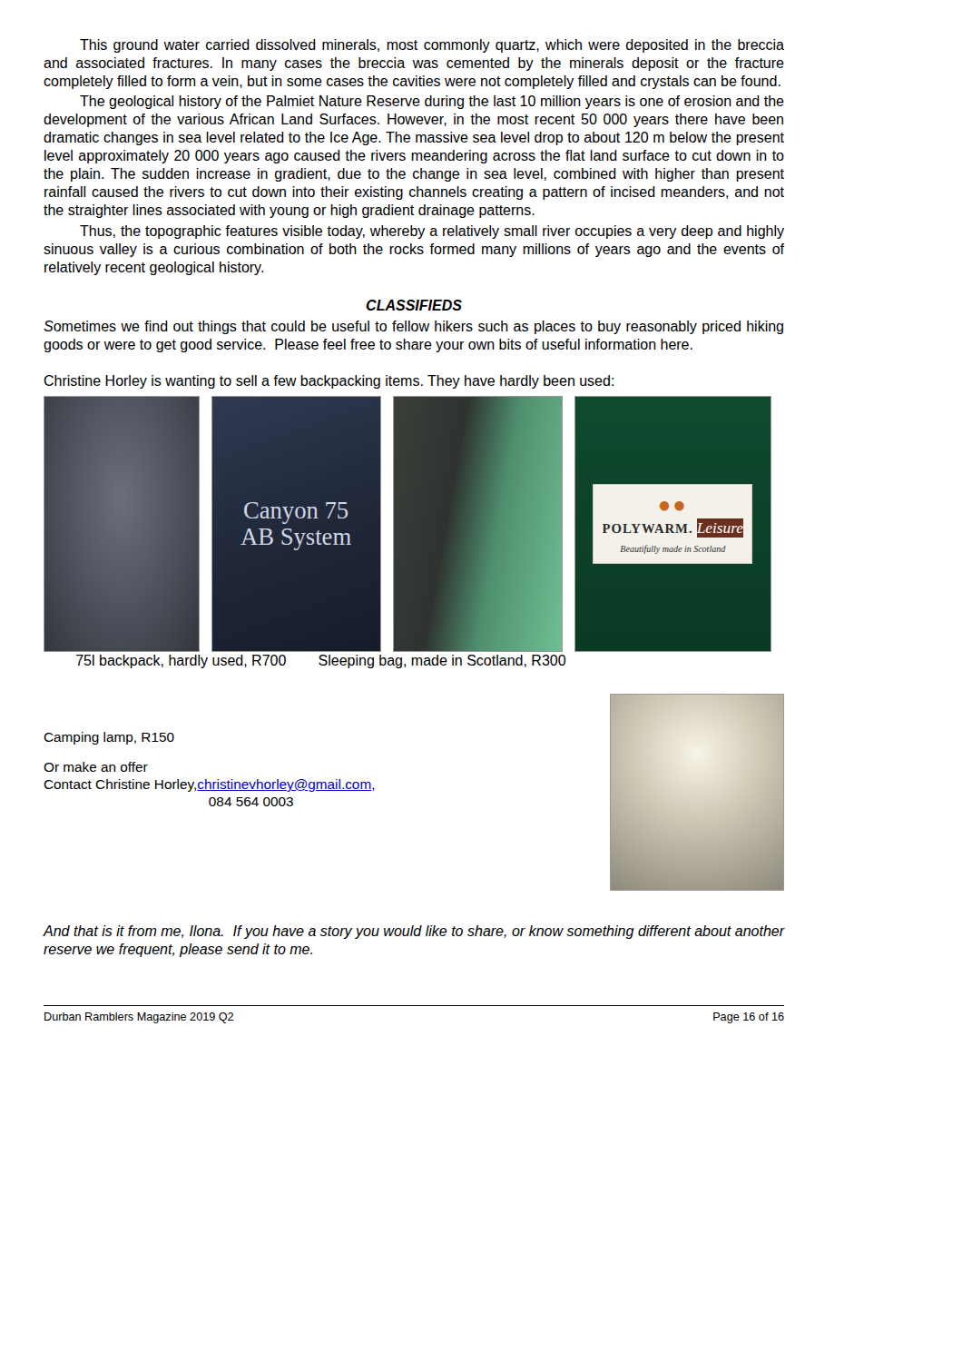This ground water carried dissolved minerals, most commonly quartz, which were deposited in the breccia and associated fractures. In many cases the breccia was cemented by the minerals deposit or the fracture completely filled to form a vein, but in some cases the cavities were not completely filled and crystals can be found.
The geological history of the Palmiet Nature Reserve during the last 10 million years is one of erosion and the development of the various African Land Surfaces. However, in the most recent 50 000 years there have been dramatic changes in sea level related to the Ice Age. The massive sea level drop to about 120 m below the present level approximately 20 000 years ago caused the rivers meandering across the flat land surface to cut down in to the plain. The sudden increase in gradient, due to the change in sea level, combined with higher than present rainfall caused the rivers to cut down into their existing channels creating a pattern of incised meanders, and not the straighter lines associated with young or high gradient drainage patterns.
Thus, the topographic features visible today, whereby a relatively small river occupies a very deep and highly sinuous valley is a curious combination of both the rocks formed many millions of years ago and the events of relatively recent geological history.
CLASSIFIEDS
Sometimes we find out things that could be useful to fellow hikers such as places to buy reasonably priced hiking goods or were to get good service. Please feel free to share your own bits of useful information here.
Christine Horley is wanting to sell a few backpacking items. They have hardly been used:
| | Canyon 75 AB System | | ●● POLYWARM. Leisure Beautifully made in Scotland |
75l backpack, hardly used, R700 Sleeping bag, made in Scotland, R300
Camping lamp, R150
Or make an offer
Contact Christine Horley,christinevhorley@gmail.com, 084 564 0003
And that is it from me, Ilona. If you have a story you would like to share, or know something different about another reserve we frequent, please send it to me.
Durban Ramblers Magazine 2019 Q2 Page 16 of 16